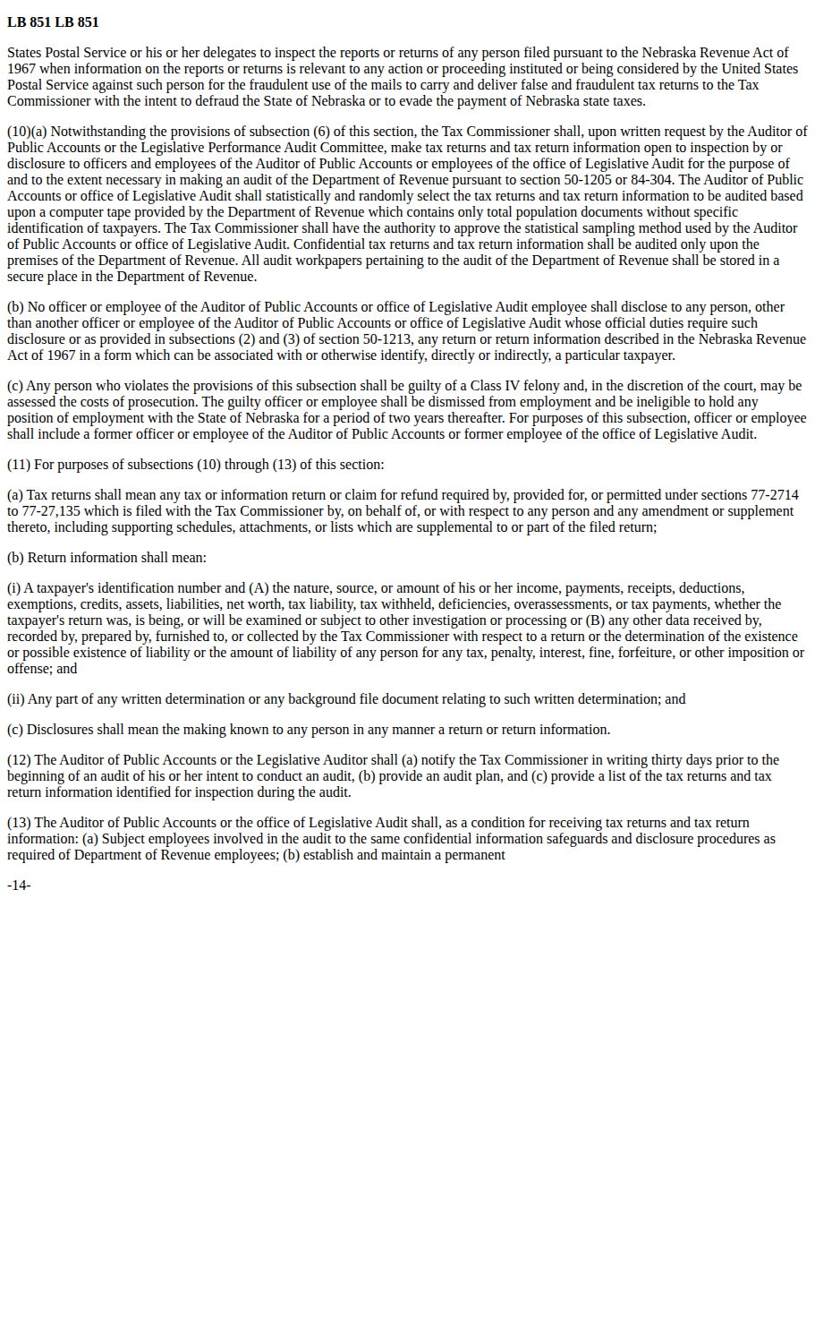LB 851 LB 851
States Postal Service or his or her delegates to inspect the reports or returns of any person filed pursuant to the Nebraska Revenue Act of 1967 when information on the reports or returns is relevant to any action or proceeding instituted or being considered by the United States Postal Service against such person for the fraudulent use of the mails to carry and deliver false and fraudulent tax returns to the Tax Commissioner with the intent to defraud the State of Nebraska or to evade the payment of Nebraska state taxes.
(10)(a) Notwithstanding the provisions of subsection (6) of this section, the Tax Commissioner shall, upon written request by the Auditor of Public Accounts or the Legislative Performance Audit Committee, make tax returns and tax return information open to inspection by or disclosure to officers and employees of the Auditor of Public Accounts or employees of the office of Legislative Audit for the purpose of and to the extent necessary in making an audit of the Department of Revenue pursuant to section 50-1205 or 84-304. The Auditor of Public Accounts or office of Legislative Audit shall statistically and randomly select the tax returns and tax return information to be audited based upon a computer tape provided by the Department of Revenue which contains only total population documents without specific identification of taxpayers. The Tax Commissioner shall have the authority to approve the statistical sampling method used by the Auditor of Public Accounts or office of Legislative Audit. Confidential tax returns and tax return information shall be audited only upon the premises of the Department of Revenue. All audit workpapers pertaining to the audit of the Department of Revenue shall be stored in a secure place in the Department of Revenue.
(b) No officer or employee of the Auditor of Public Accounts or office of Legislative Audit employee shall disclose to any person, other than another officer or employee of the Auditor of Public Accounts or office of Legislative Audit whose official duties require such disclosure or as provided in subsections (2) and (3) of section 50-1213, any return or return information described in the Nebraska Revenue Act of 1967 in a form which can be associated with or otherwise identify, directly or indirectly, a particular taxpayer.
(c) Any person who violates the provisions of this subsection shall be guilty of a Class IV felony and, in the discretion of the court, may be assessed the costs of prosecution. The guilty officer or employee shall be dismissed from employment and be ineligible to hold any position of employment with the State of Nebraska for a period of two years thereafter. For purposes of this subsection, officer or employee shall include a former officer or employee of the Auditor of Public Accounts or former employee of the office of Legislative Audit.
(11) For purposes of subsections (10) through (13) of this section:
(a) Tax returns shall mean any tax or information return or claim for refund required by, provided for, or permitted under sections 77-2714 to 77-27,135 which is filed with the Tax Commissioner by, on behalf of, or with respect to any person and any amendment or supplement thereto, including supporting schedules, attachments, or lists which are supplemental to or part of the filed return;
(b) Return information shall mean:
(i) A taxpayer's identification number and (A) the nature, source, or amount of his or her income, payments, receipts, deductions, exemptions, credits, assets, liabilities, net worth, tax liability, tax withheld, deficiencies, overassessments, or tax payments, whether the taxpayer's return was, is being, or will be examined or subject to other investigation or processing or (B) any other data received by, recorded by, prepared by, furnished to, or collected by the Tax Commissioner with respect to a return or the determination of the existence or possible existence of liability or the amount of liability of any person for any tax, penalty, interest, fine, forfeiture, or other imposition or offense; and
(ii) Any part of any written determination or any background file document relating to such written determination; and
(c) Disclosures shall mean the making known to any person in any manner a return or return information.
(12) The Auditor of Public Accounts or the Legislative Auditor shall (a) notify the Tax Commissioner in writing thirty days prior to the beginning of an audit of his or her intent to conduct an audit, (b) provide an audit plan, and (c) provide a list of the tax returns and tax return information identified for inspection during the audit.
(13) The Auditor of Public Accounts or the office of Legislative Audit shall, as a condition for receiving tax returns and tax return information: (a) Subject employees involved in the audit to the same confidential information safeguards and disclosure procedures as required of Department of Revenue employees; (b) establish and maintain a permanent
-14-